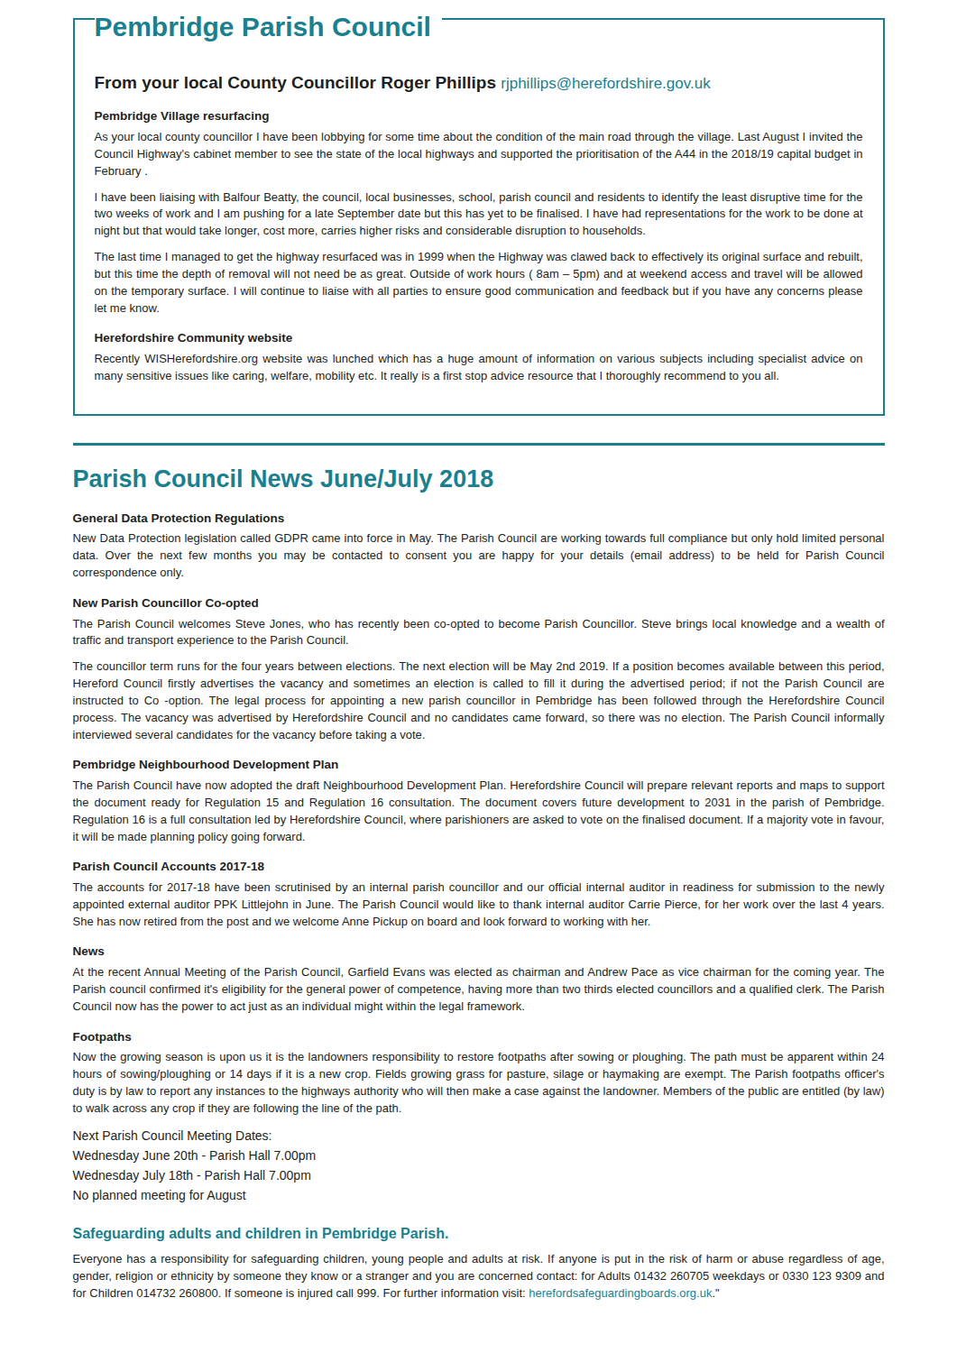Pembridge Parish Council
From your local County Councillor Roger Phillips rjphillips@herefordshire.gov.uk
Pembridge Village resurfacing
As your local county councillor I have been lobbying for some time about the condition of the main road through the village. Last August I invited the Council Highway's cabinet member to see the state of the local highways and supported the prioritisation of the A44 in the 2018/19 capital budget in February .
I have been liaising with Balfour Beatty, the council, local businesses, school, parish council and residents to identify the least disruptive time for the two weeks of work and I am pushing for a late September date but this has yet to be finalised. I have had representations for the work to be done at night but that would take longer, cost more, carries higher risks and considerable disruption to households.
The last time I managed to get the highway resurfaced was in 1999 when the Highway was clawed back to effectively its original surface and rebuilt, but this time the depth of removal will not need be as great. Outside of work hours ( 8am – 5pm) and at weekend access and travel will be allowed on the temporary surface. I will continue to liaise with all parties to ensure good communication and feedback but if you have any concerns please let me know.
Herefordshire Community website
Recently WISHerefordshire.org website was lunched which has a huge amount of information on various subjects including specialist advice on many sensitive issues like caring, welfare, mobility etc. It really is a first stop advice resource that I thoroughly recommend to you all.
Parish Council News June/July 2018
General Data Protection Regulations
New Data Protection legislation called GDPR came into force in May. The Parish Council are working towards full compliance but only hold limited personal data. Over the next few months you may be contacted to consent you are happy for your details (email address) to be held for Parish Council correspondence only.
New Parish Councillor Co-opted
The Parish Council welcomes Steve Jones, who has recently been co-opted to become Parish Councillor. Steve brings local knowledge and a wealth of traffic and transport experience to the Parish Council.
The councillor term runs for the four years between elections. The next election will be May 2nd 2019. If a position becomes available between this period, Hereford Council firstly advertises the vacancy and sometimes an election is called to fill it during the advertised period; if not the Parish Council are instructed to Co -option. The legal process for appointing a new parish councillor in Pembridge has been followed through the Herefordshire Council process. The vacancy was advertised by Herefordshire Council and no candidates came forward, so there was no election. The Parish Council informally interviewed several candidates for the vacancy before taking a vote.
Pembridge Neighbourhood Development Plan
The Parish Council have now adopted the draft Neighbourhood Development Plan. Herefordshire Council will prepare relevant reports and maps to support the document ready for Regulation 15 and Regulation 16 consultation. The document covers future development to 2031 in the parish of Pembridge. Regulation 16 is a full consultation led by Herefordshire Council, where parishioners are asked to vote on the finalised document. If a majority vote in favour, it will be made planning policy going forward.
Parish Council Accounts 2017-18
The accounts for 2017-18 have been scrutinised by an internal parish councillor and our official internal auditor in readiness for submission to the newly appointed external auditor PPK Littlejohn in June. The Parish Council would like to thank internal auditor Carrie Pierce, for her work over the last 4 years. She has now retired from the post and we welcome Anne Pickup on board and look forward to working with her.
News
At the recent Annual Meeting of the Parish Council, Garfield Evans was elected as chairman and Andrew Pace as vice chairman for the coming year. The Parish council confirmed it's eligibility for the general power of competence, having more than two thirds elected councillors and a qualified clerk. The Parish Council now has the power to act just as an individual might within the legal framework.
Footpaths
Now the growing season is upon us it is the landowners responsibility to restore footpaths after sowing or ploughing. The path must be apparent within 24 hours of sowing/ploughing or 14 days if it is a new crop. Fields growing grass for pasture, silage or haymaking are exempt. The Parish footpaths officer's duty is by law to report any instances to the highways authority who will then make a case against the landowner. Members of the public are entitled (by law) to walk across any crop if they are following the line of the path.
Next Parish Council Meeting Dates:
Wednesday June 20th - Parish Hall 7.00pm
Wednesday July 18th - Parish Hall 7.00pm
No planned meeting for August
Safeguarding adults and children in Pembridge Parish.
Everyone has a responsibility for safeguarding children, young people and adults at risk. If anyone is put in the risk of harm or abuse regardless of age, gender, religion or ethnicity by someone they know or a stranger and you are concerned contact: for Adults 01432 260705 weekdays or 0330 123 9309 and for Children 014732 260800. If someone is injured call 999. For further information visit: herefordsafeguardingboards.org.uk."